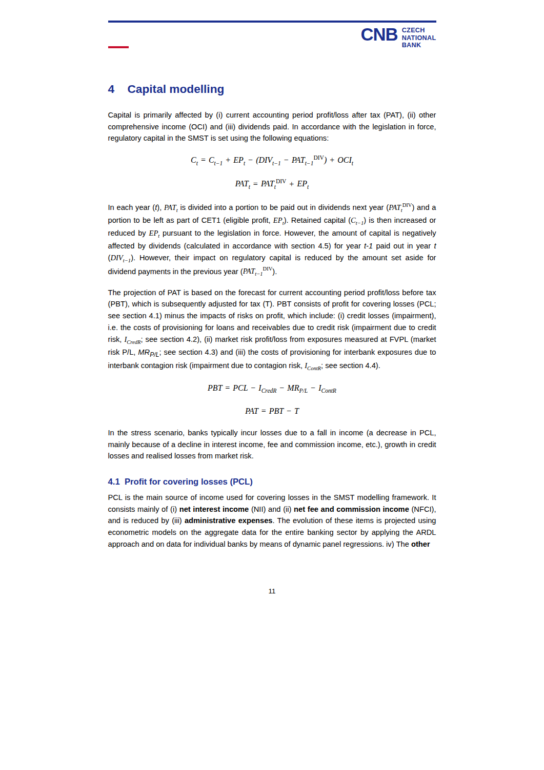CNB
CZECH
NATIONAL
BANK
4 Capital modelling
Capital is primarily affected by (i) current accounting period profit/loss after tax (PAT), (ii) other comprehensive income (OCI) and (iii) dividends paid. In accordance with the legislation in force, regulatory capital in the SMST is set using the following equations:
Ct = Ct−1 + EPt − (DIVt−1 − PATt−1 DIV) + OCIt
PATt = PATtDIV + EPt
In each year (t), PATt is divided into a portion to be paid out in dividends next year (PATtDIV) and a portion to be left as part of CET1 (eligible profit, EPt). Retained capital (Ct−1) is then increased or reduced by EPt pursuant to the legislation in force. However, the amount of capital is negatively affected by dividends (calculated in accordance with section 4.5) for year t-1 paid out in year t (DIVt−1). However, their impact on regulatory capital is reduced by the amount set aside for dividend payments in the previous year (PATt−1 DIV).
The projection of PAT is based on the forecast for current accounting period profit/loss before tax (PBT), which is subsequently adjusted for tax (T). PBT consists of profit for covering losses (PCL; see section 4.1) minus the impacts of risks on profit, which include: (i) credit losses (impairment), i.e. the costs of provisioning for loans and receivables due to credit risk (impairment due to credit risk, ICredR; see section 4.2), (ii) market risk profit/loss from exposures measured at FVPL (market risk P/L, MRP/L; see section 4.3) and (iii) the costs of provisioning for interbank exposures due to interbank contagion risk (impairment due to contagion risk, IContR; see section 4.4).
PBT = PCL − ICredR − MRP/L − IContR
PAT = PBT − T
In the stress scenario, banks typically incur losses due to a fall in income (a decrease in PCL, mainly because of a decline in interest income, fee and commission income, etc.), growth in credit losses and realised losses from market risk.
4.1 Profit for covering losses (PCL)
PCL is the main source of income used for covering losses in the SMST modelling framework. It consists mainly of (i) net interest income (NII) and (ii) net fee and commission income (NFCI), and is reduced by (iii) administrative expenses. The evolution of these items is projected using econometric models on the aggregate data for the entire banking sector by applying the ARDL approach and on data for individual banks by means of dynamic panel regressions. iv) The other
11